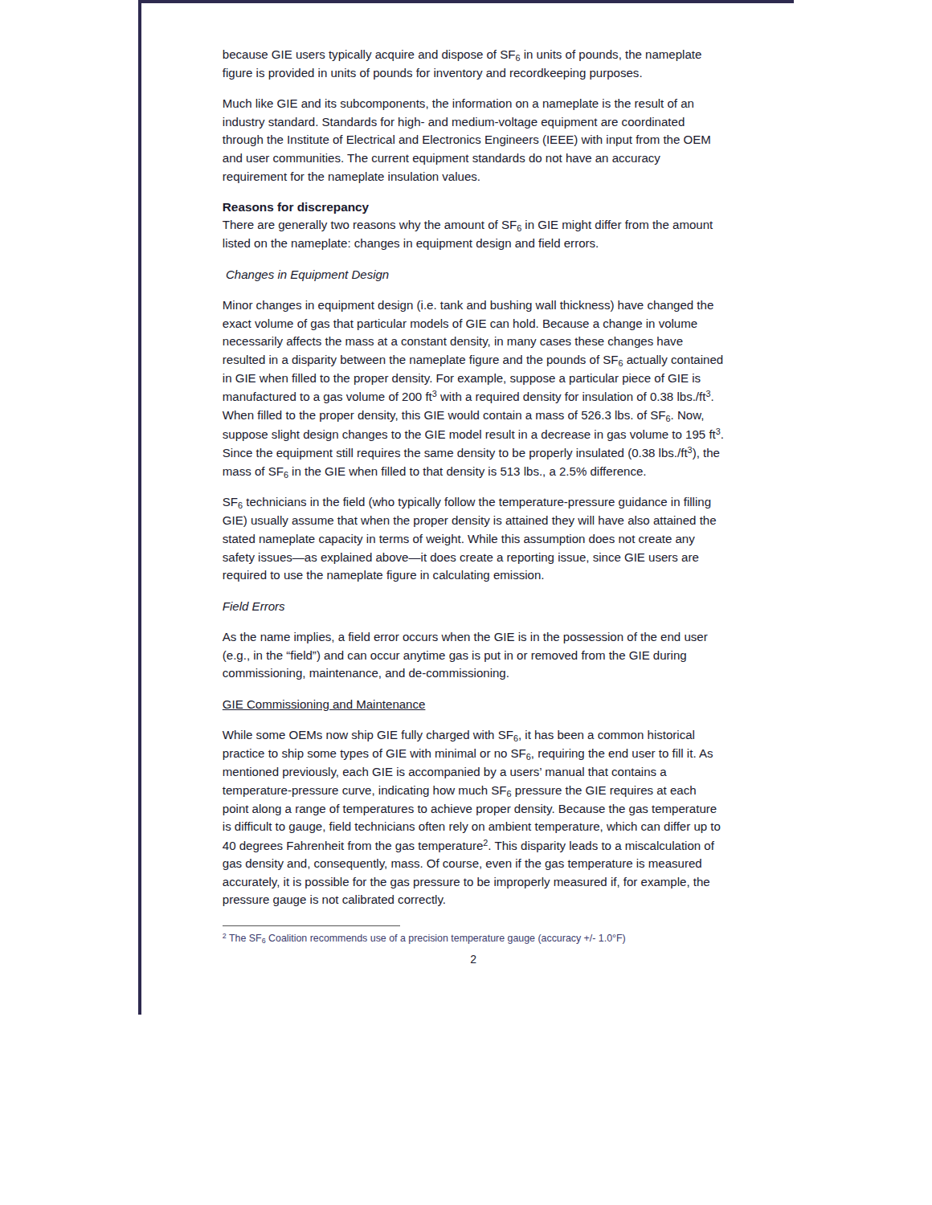because GIE users typically acquire and dispose of SF6 in units of pounds, the nameplate figure is provided in units of pounds for inventory and recordkeeping purposes.
Much like GIE and its subcomponents, the information on a nameplate is the result of an industry standard. Standards for high- and medium-voltage equipment are coordinated through the Institute of Electrical and Electronics Engineers (IEEE) with input from the OEM and user communities. The current equipment standards do not have an accuracy requirement for the nameplate insulation values.
Reasons for discrepancy
There are generally two reasons why the amount of SF6 in GIE might differ from the amount listed on the nameplate: changes in equipment design and field errors.
Changes in Equipment Design
Minor changes in equipment design (i.e. tank and bushing wall thickness) have changed the exact volume of gas that particular models of GIE can hold. Because a change in volume necessarily affects the mass at a constant density, in many cases these changes have resulted in a disparity between the nameplate figure and the pounds of SF6 actually contained in GIE when filled to the proper density. For example, suppose a particular piece of GIE is manufactured to a gas volume of 200 ft3 with a required density for insulation of 0.38 lbs./ft3. When filled to the proper density, this GIE would contain a mass of 526.3 lbs. of SF6. Now, suppose slight design changes to the GIE model result in a decrease in gas volume to 195 ft3. Since the equipment still requires the same density to be properly insulated (0.38 lbs./ft3), the mass of SF6 in the GIE when filled to that density is 513 lbs., a 2.5% difference.
SF6 technicians in the field (who typically follow the temperature-pressure guidance in filling GIE) usually assume that when the proper density is attained they will have also attained the stated nameplate capacity in terms of weight. While this assumption does not create any safety issues—as explained above—it does create a reporting issue, since GIE users are required to use the nameplate figure in calculating emission.
Field Errors
As the name implies, a field error occurs when the GIE is in the possession of the end user (e.g., in the “field”) and can occur anytime gas is put in or removed from the GIE during commissioning, maintenance, and de-commissioning.
GIE Commissioning and Maintenance
While some OEMs now ship GIE fully charged with SF6, it has been a common historical practice to ship some types of GIE with minimal or no SF6, requiring the end user to fill it. As mentioned previously, each GIE is accompanied by a users’ manual that contains a temperature-pressure curve, indicating how much SF6 pressure the GIE requires at each point along a range of temperatures to achieve proper density. Because the gas temperature is difficult to gauge, field technicians often rely on ambient temperature, which can differ up to 40 degrees Fahrenheit from the gas temperature2. This disparity leads to a miscalculation of gas density and, consequently, mass. Of course, even if the gas temperature is measured accurately, it is possible for the gas pressure to be improperly measured if, for example, the pressure gauge is not calibrated correctly.
2 The SF6 Coalition recommends use of a precision temperature gauge (accuracy +/- 1.0°F)
2